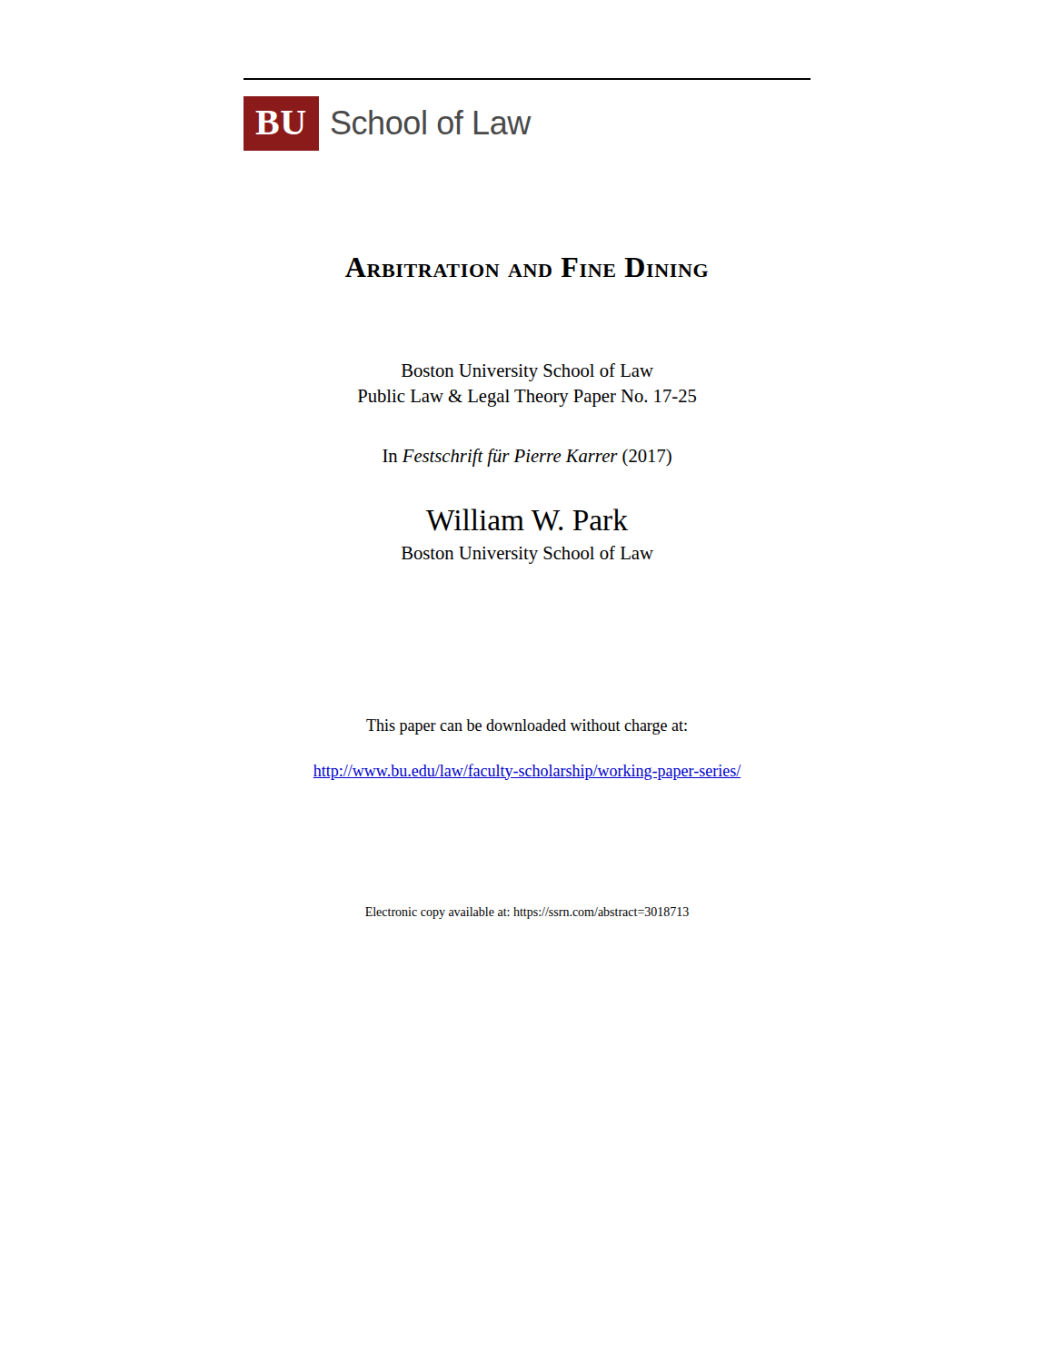BU School of Law
Arbitration and Fine Dining
Boston University School of Law
Public Law & Legal Theory Paper No. 17-25
In Festschrift für Pierre Karrer (2017)
William W. Park
Boston University School of Law
This paper can be downloaded without charge at:
http://www.bu.edu/law/faculty-scholarship/working-paper-series/
Electronic copy available at: https://ssrn.com/abstract=3018713